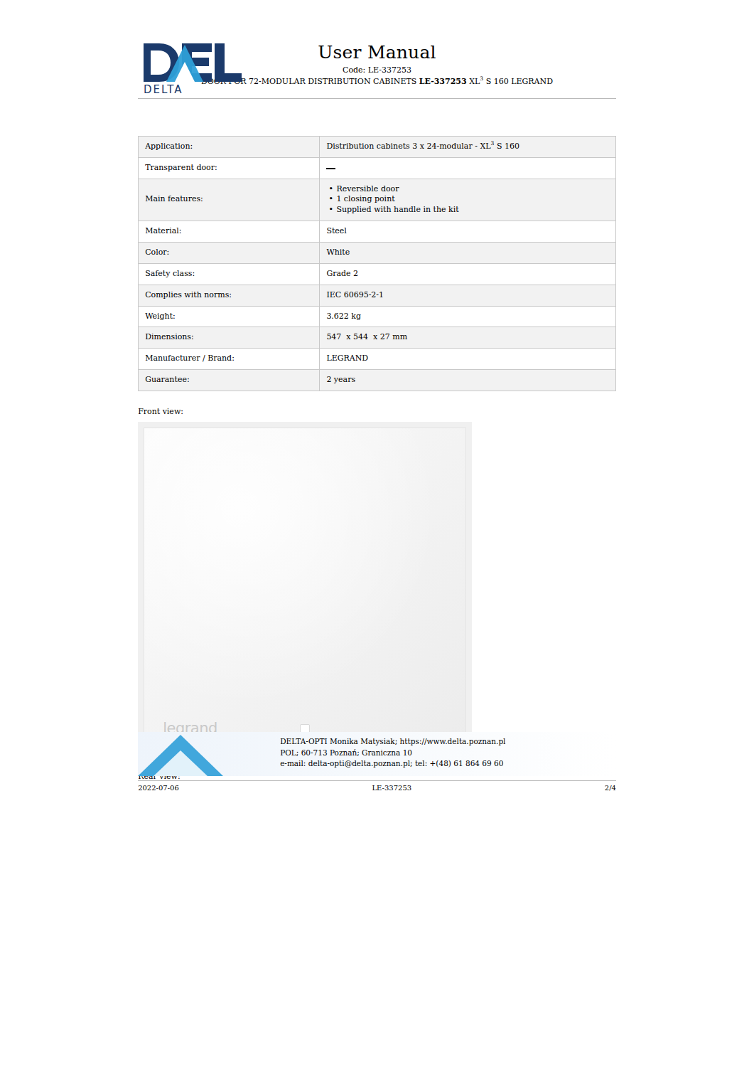DELTA
User Manual
Code: LE-337253
DOOR FOR 72-MODULAR DISTRIBUTION CABINETS LE-337253 XL3 S 160 LEGRAND
| Application: | Distribution cabinets 3 x 24-modular - XL 3 S 160 |
| Transparent door: | |
| Main features: | Reversible door 1 closing point Supplied with handle in the kit |
| Material: | Steel |
| Color: | White |
| Safety class: | Grade 2 |
| Complies with norms: | IEC 60695-2-1 |
| Weight: | 3.622 kg |
| Dimensions: | 547 x 544 x 27 mm |
| Manufacturer / Brand: | LEGRAND |
| Guarantee: | 2 years |
Front view:
legrand
Rear view:
DELTA-OPTI Monika Matysiak; https://www.delta.poznan.pl
POL; 60-713 Poznań; Graniczna 10
e-mail: delta-opti@delta.poznan.pl; tel: +(48) 61 864 69 60
2022-07-06 LE-337253 2/4